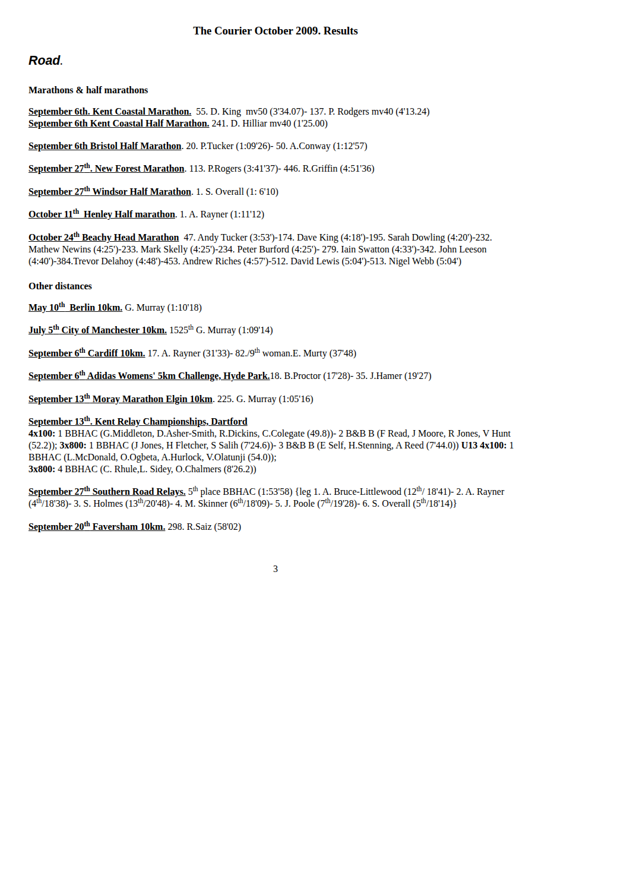The Courier October 2009. Results
Road.
Marathons & half marathons
September 6th. Kent Coastal Marathon. 55. D. King mv50 (3'34.07)- 137. P. Rodgers mv40 (4'13.24)
September 6th Kent Coastal Half Marathon. 241. D. Hilliar mv40 (1'25.00)
September 6th Bristol Half Marathon. 20. P.Tucker (1:09'26)- 50. A.Conway (1:12'57)
September 27th. New Forest Marathon. 113. P.Rogers (3:41'37)- 446. R.Griffin (4:51'36)
September 27th Windsor Half Marathon. 1. S. Overall (1: 6'10)
October 11th Henley Half marathon. 1. A. Rayner (1:11'12)
October 24th Beachy Head Marathon 47. Andy Tucker (3:53')-174. Dave King (4:18')-195. Sarah Dowling (4:20')-232. Mathew Newins (4:25')-233. Mark Skelly (4:25')-234. Peter Burford (4:25')- 279. Iain Swatton (4:33')-342. John Leeson (4:40')-384.Trevor Delahoy (4:48')-453. Andrew Riches (4:57')-512. David Lewis (5:04')-513. Nigel Webb (5:04')
Other distances
May 10th Berlin 10km. G. Murray (1:10'18)
July 5th City of Manchester 10km. 1525th G. Murray (1:09'14)
September 6th Cardiff 10km. 17. A. Rayner (31'33)- 82./9th woman.E. Murty (37'48)
September 6th Adidas Womens' 5km Challenge, Hyde Park. 18. B.Proctor (17'28)- 35. J.Hamer (19'27)
September 13th Moray Marathon Elgin 10km. 225. G. Murray (1:05'16)
September 13th. Kent Relay Championships, Dartford
4x100: 1 BBHAC (G.Middleton, D.Asher-Smith, R.Dickins, C.Colegate (49.8))- 2 B&B B (F Read, J Moore, R Jones, V Hunt (52.2)); 3x800: 1 BBHAC (J Jones, H Fletcher, S Salih (7'24.6))- 3 B&B B (E Self, H.Stenning, A Reed (7'44.0)) U13 4x100: 1 BBHAC (L.McDonald, O.Ogbeta, A.Hurlock, V.Olatunji (54.0));
3x800: 4 BBHAC (C. Rhule,L. Sidey, O.Chalmers (8'26.2))
September 27th Southern Road Relays. 5th place BBHAC (1:53'58) {leg 1. A. Bruce-Littlewood (12th/ 18'41)- 2. A. Rayner (4th/18'38)- 3. S. Holmes (13th/20'48)- 4. M. Skinner (6th/18'09)- 5. J. Poole (7th/19'28)- 6. S. Overall (5th/18'14)}
September 20th Faversham 10km. 298. R.Saiz (58'02)
3